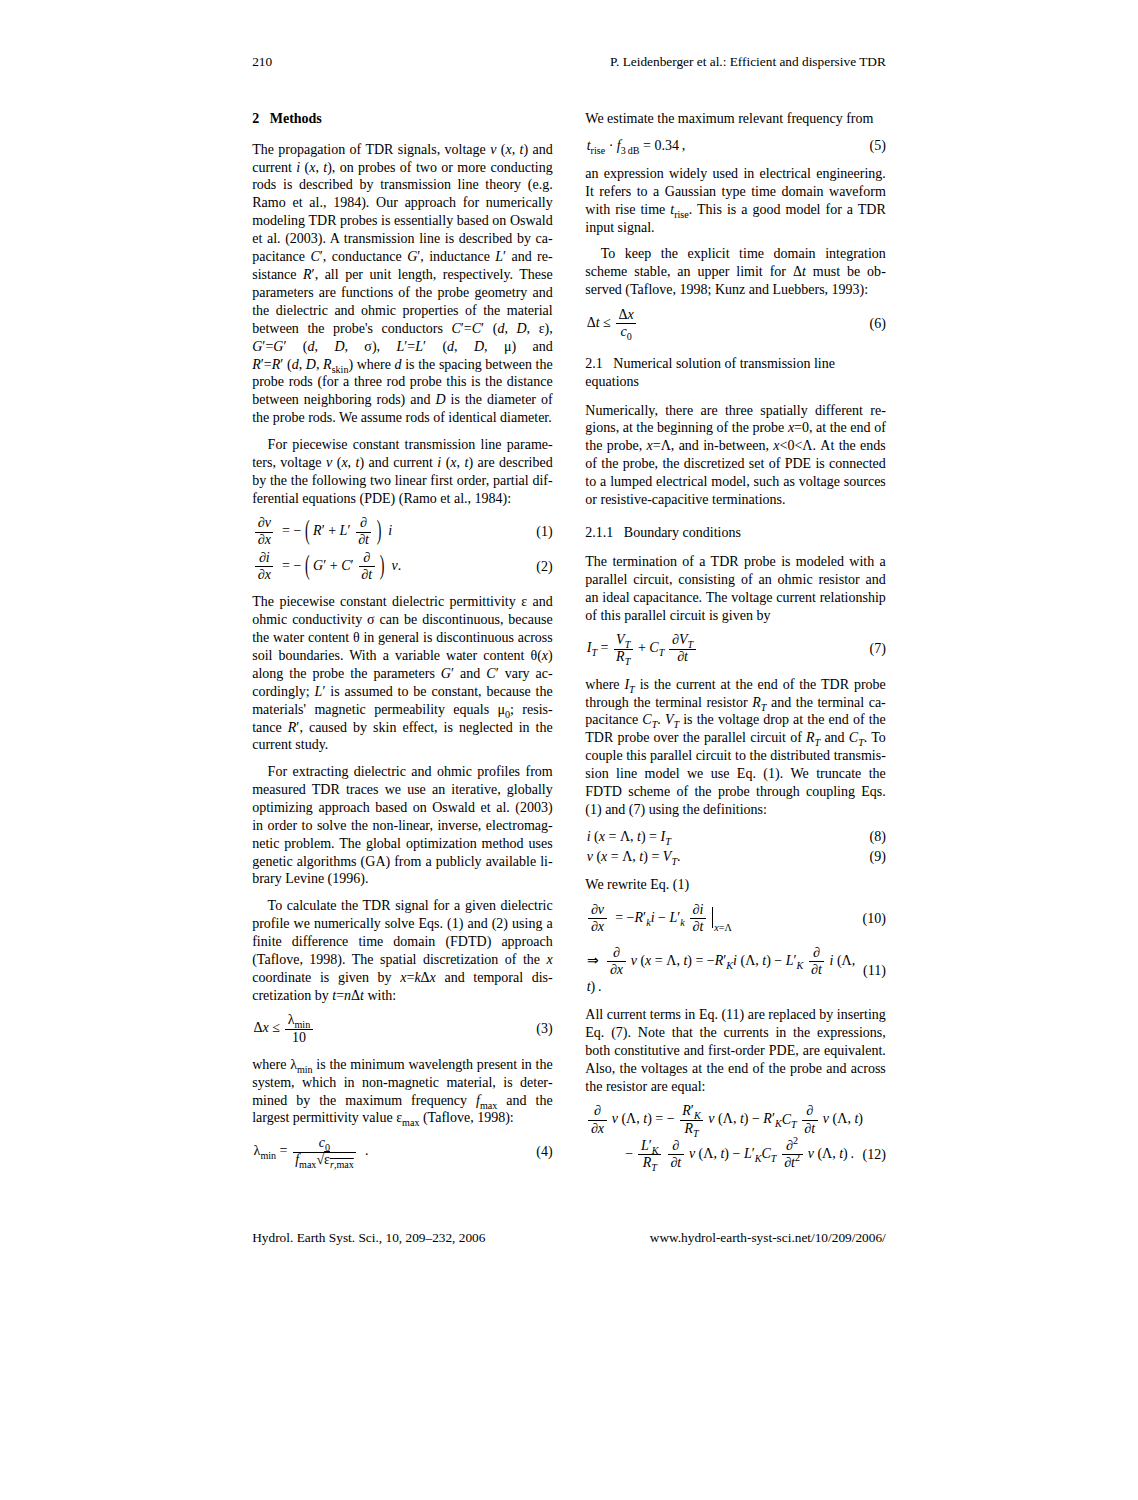210
P. Leidenberger et al.: Efficient and dispersive TDR
2 Methods
The propagation of TDR signals, voltage v (x, t) and current i (x, t), on probes of two or more conducting rods is described by transmission line theory (e.g. Ramo et al., 1984). Our approach for numerically modeling TDR probes is essentially based on Oswald et al. (2003). A transmission line is described by capacitance C′, conductance G′, inductance L′ and resistance R′, all per unit length, respectively. These parameters are functions of the probe geometry and the dielectric and ohmic properties of the material between the probe's conductors C′=C′ (d, D, ε), G′=G′ (d, D, σ), L′=L′ (d, D, μ) and R′=R′ (d, D, Rskin) where d is the spacing between the probe rods (for a three rod probe this is the distance between neighboring rods) and D is the diameter of the probe rods. We assume rods of identical diameter.
For piecewise constant transmission line parameters, voltage v (x, t) and current i (x, t) are described by the the following two linear first order, partial differential equations (PDE) (Ramo et al., 1984):
∂v∂x = − ( R′ + L′ ∂∂t ) i
(1)
∂i∂x = − ( G′ + C′ ∂∂t ) v.
(2)
The piecewise constant dielectric permittivity ε and ohmic conductivity σ can be discontinuous, because the water content θ in general is discontinuous across soil boundaries. With a variable water content θ(x) along the probe the parameters G′ and C′ vary accordingly; L′ is assumed to be constant, because the materials' magnetic permeability equals μ0; resistance R′, caused by skin effect, is neglected in the current study.
For extracting dielectric and ohmic profiles from measured TDR traces we use an iterative, globally optimizing approach based on Oswald et al. (2003) in order to solve the non-linear, inverse, electromagnetic problem. The global optimization method uses genetic algorithms (GA) from a publicly available library Levine (1996).
To calculate the TDR signal for a given dielectric profile we numerically solve Eqs. (1) and (2) using a finite difference time domain (FDTD) approach (Taflove, 1998). The spatial discretization of the x coordinate is given by x=k Δx and temporal discretization by t=n Δt with:
Δx ≤ λmin 10
(3)
where λmin is the minimum wavelength present in the system, which in non-magnetic material, is determined by the maximum frequency fmax and the largest permittivity value εmax (Taflove, 1998):
λmin = c0 fmax√εr,max .
(4)
We estimate the maximum relevant frequency from
trise · f3 dB = 0.34 ,
(5)
an expression widely used in electrical engineering. It refers to a Gaussian type time domain waveform with rise time trise. This is a good model for a TDR input signal.
To keep the explicit time domain integration scheme stable, an upper limit for Δt must be observed (Taflove, 1998; Kunz and Luebbers, 1993):
Δt ≤ Δx c0
(6)
2.1 Numerical solution of transmission line equations
Numerically, there are three spatially different regions, at the beginning of the probe x=0, at the end of the probe, x=Λ, and in-between, x<0<Λ. At the ends of the probe, the discretized set of PDE is connected to a lumped electrical model, such as voltage sources or resistive-capacitive terminations.
2.1.1 Boundary conditions
The termination of a TDR probe is modeled with a parallel circuit, consisting of an ohmic resistor and an ideal capacitance. The voltage current relationship of this parallel circuit is given by
IT = VT RT + CT ∂VT∂t
(7)
where IT is the current at the end of the TDR probe through the terminal resistor RT and the terminal capacitance CT. VT is the voltage drop at the end of the TDR probe over the parallel circuit of RT and CT. To couple this parallel circuit to the distributed transmission line model we use Eq. (1). We truncate the FDTD scheme of the probe through coupling Eqs. (1) and (7) using the definitions:
i (x = Λ, t) = IT
(8)
v (x = Λ, t) = VT.
(9)
We rewrite Eq. (1)
∂v∂x = −R′ki − L′k ∂i∂t x=Λ
(10)
⇒ ∂∂x v (x = Λ, t) = −R′Ki (Λ, t) − L′K ∂∂t i (Λ, t) .
(11)
All current terms in Eq. (11) are replaced by inserting Eq. (7). Note that the currents in the expressions, both constitutive and first-order PDE, are equivalent. Also, the voltages at the end of the probe and across the resistor are equal:
∂∂x v (Λ, t) = − R′K RT v (Λ, t) − R′KCT ∂∂t v (Λ, t)
− L′K RT ∂∂t v (Λ, t) − L′KCT ∂2∂t2 v (Λ, t) .
(12)
Hydrol. Earth Syst. Sci., 10, 209–232, 2006
www.hydrol-earth-syst-sci.net/10/209/2006/